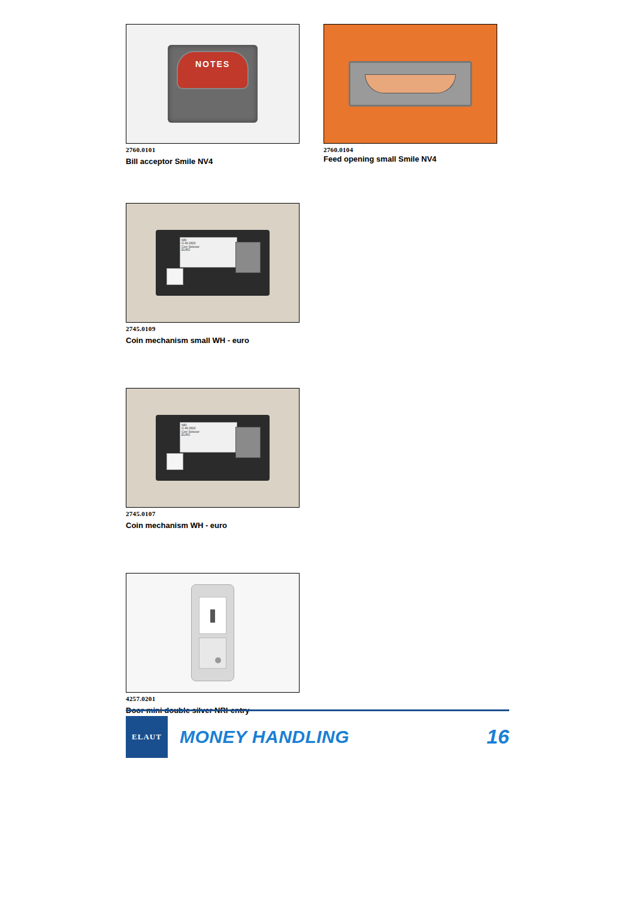NOTES
2760.0101
Bill acceptor Smile NV4
2760.0104
Feed opening small Smile NV4
NRI
G-40.0600
Coin Selector
EURO
2745.0109
Coin mechanism small WH - euro
NRI
G-40.0600
Coin Selector
EURO
2745.0107
Coin mechanism WH - euro
4257.0201
Door mini double silver NRI-entry
ELAUT
MONEY HANDLING
16